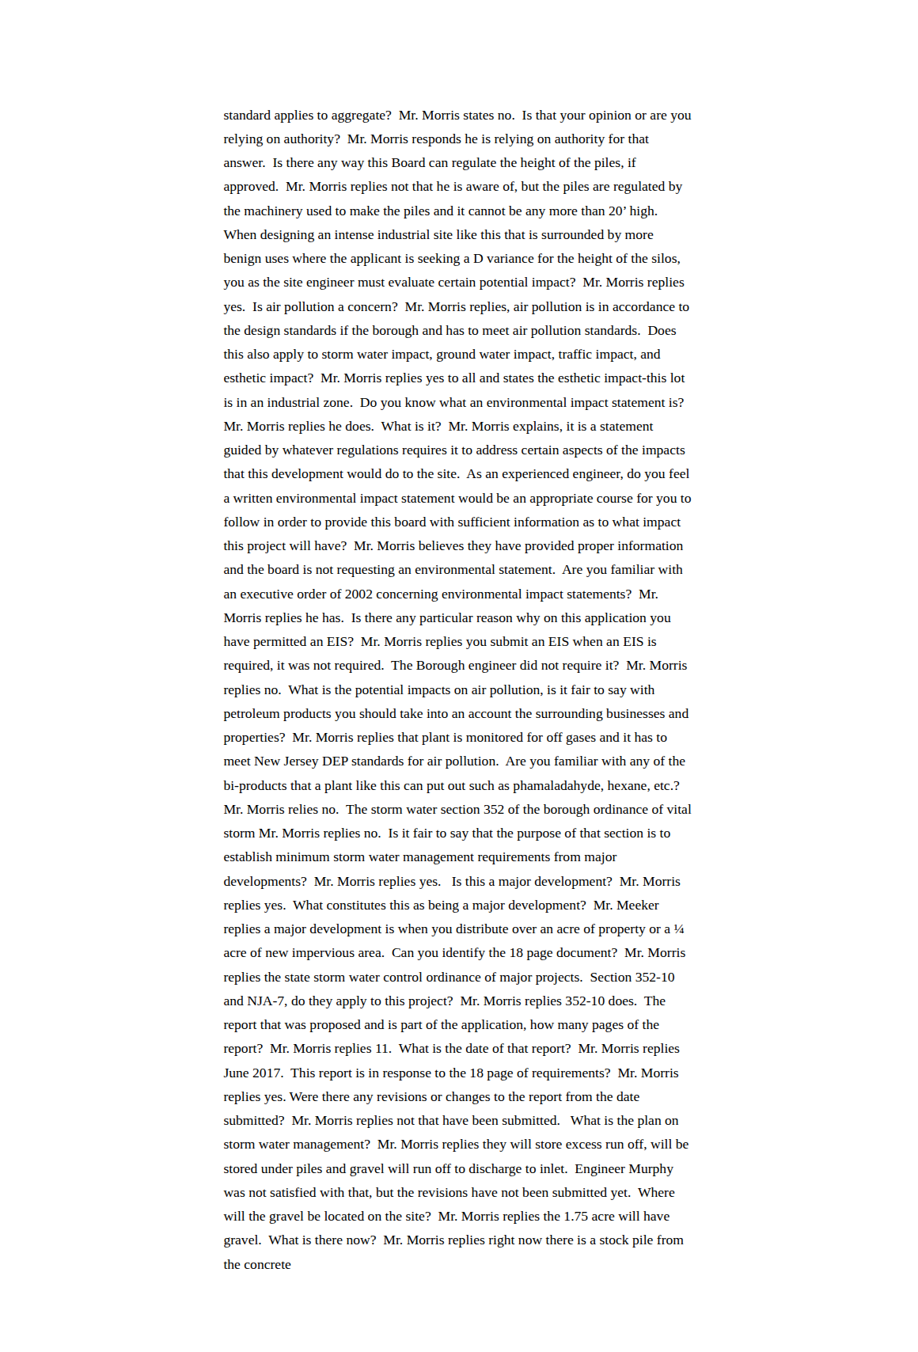standard applies to aggregate? Mr. Morris states no. Is that your opinion or are you relying on authority? Mr. Morris responds he is relying on authority for that answer. Is there any way this Board can regulate the height of the piles, if approved. Mr. Morris replies not that he is aware of, but the piles are regulated by the machinery used to make the piles and it cannot be any more than 20’ high. When designing an intense industrial site like this that is surrounded by more benign uses where the applicant is seeking a D variance for the height of the silos, you as the site engineer must evaluate certain potential impact? Mr. Morris replies yes. Is air pollution a concern? Mr. Morris replies, air pollution is in accordance to the design standards if the borough and has to meet air pollution standards. Does this also apply to storm water impact, ground water impact, traffic impact, and esthetic impact? Mr. Morris replies yes to all and states the esthetic impact-this lot is in an industrial zone. Do you know what an environmental impact statement is? Mr. Morris replies he does. What is it? Mr. Morris explains, it is a statement guided by whatever regulations requires it to address certain aspects of the impacts that this development would do to the site. As an experienced engineer, do you feel a written environmental impact statement would be an appropriate course for you to follow in order to provide this board with sufficient information as to what impact this project will have? Mr. Morris believes they have provided proper information and the board is not requesting an environmental statement. Are you familiar with an executive order of 2002 concerning environmental impact statements? Mr. Morris replies he has. Is there any particular reason why on this application you have permitted an EIS? Mr. Morris replies you submit an EIS when an EIS is required, it was not required. The Borough engineer did not require it? Mr. Morris replies no. What is the potential impacts on air pollution, is it fair to say with petroleum products you should take into an account the surrounding businesses and properties? Mr. Morris replies that plant is monitored for off gases and it has to meet New Jersey DEP standards for air pollution. Are you familiar with any of the bi-products that a plant like this can put out such as phamaladahyde, hexane, etc.? Mr. Morris relies no. The storm water section 352 of the borough ordinance of vital storm Mr. Morris replies no. Is it fair to say that the purpose of that section is to establish minimum storm water management requirements from major developments? Mr. Morris replies yes. Is this a major development? Mr. Morris replies yes. What constitutes this as being a major development? Mr. Meeker replies a major development is when you distribute over an acre of property or a ¼ acre of new impervious area. Can you identify the 18 page document? Mr. Morris replies the state storm water control ordinance of major projects. Section 352-10 and NJA-7, do they apply to this project? Mr. Morris replies 352-10 does. The report that was proposed and is part of the application, how many pages of the report? Mr. Morris replies 11. What is the date of that report? Mr. Morris replies June 2017. This report is in response to the 18 page of requirements? Mr. Morris replies yes. Were there any revisions or changes to the report from the date submitted? Mr. Morris replies not that have been submitted. What is the plan on storm water management? Mr. Morris replies they will store excess run off, will be stored under piles and gravel will run off to discharge to inlet. Engineer Murphy was not satisfied with that, but the revisions have not been submitted yet. Where will the gravel be located on the site? Mr. Morris replies the 1.75 acre will have gravel. What is there now? Mr. Morris replies right now there is a stock pile from the concrete